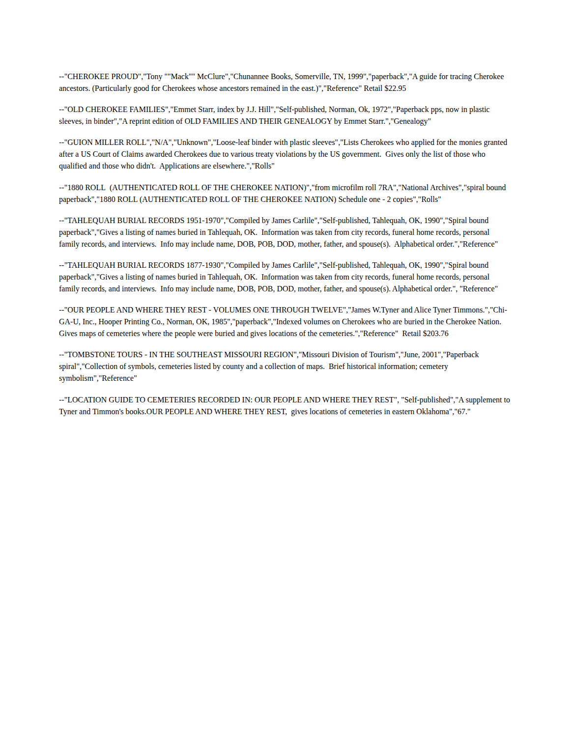--"CHEROKEE PROUD","Tony ""Mack"" McClure","Chunannee Books, Somerville, TN, 1999","paperback","A guide for tracing Cherokee ancestors. (Particularly good for Cherokees whose ancestors remained in the east.)","Reference" Retail $22.95
--"OLD CHEROKEE FAMILIES","Emmet Starr, index by J.J. Hill","Self-published, Norman, Ok, 1972","Paperback pps, now in plastic sleeves, in binder","A reprint edition of OLD FAMILIES AND THEIR GENEALOGY by Emmet Starr.","Genealogy"
--"GUION MILLER ROLL","N/A","Unknown","Loose-leaf binder with plastic sleeves","Lists Cherokees who applied for the monies granted after a US Court of Claims awarded Cherokees due to various treaty violations by the US government. Gives only the list of those who qualified and those who didn't. Applications are elsewhere.","Rolls"
--"1880 ROLL (AUTHENTICATED ROLL OF THE CHEROKEE NATION)","from microfilm roll 7RA","National Archives","spiral bound paperback","1880 ROLL (AUTHENTICATED ROLL OF THE CHEROKEE NATION) Schedule one - 2 copies","Rolls"
--"TAHLEQUAH BURIAL RECORDS 1951-1970","Compiled by James Carlile","Self-published, Tahlequah, OK, 1990","Spiral bound paperback","Gives a listing of names buried in Tahlequah, OK. Information was taken from city records, funeral home records, personal family records, and interviews. Info may include name, DOB, POB, DOD, mother, father, and spouse(s). Alphabetical order.","Reference"
--"TAHLEQUAH BURIAL RECORDS 1877-1930","Compiled by James Carlile","Self-published, Tahlequah, OK, 1990","Spiral bound paperback","Gives a listing of names buried in Tahlequah, OK. Information was taken from city records, funeral home records, personal family records, and interviews. Info may include name, DOB, POB, DOD, mother, father, and spouse(s). Alphabetical order.", "Reference"
--"OUR PEOPLE AND WHERE THEY REST - VOLUMES ONE THROUGH TWELVE","James W.Tyner and Alice Tyner Timmons.","Chi-GA-U, Inc., Hooper Printing Co., Norman, OK, 1985","paperback","Indexed volumes on Cherokees who are buried in the Cherokee Nation. Gives maps of cemeteries where the people were buried and gives locations of the cemeteries.","Reference" Retail $203.76
--"TOMBSTONE TOURS - IN THE SOUTHEAST MISSOURI REGION","Missouri Division of Tourism","June, 2001","Paperback spiral","Collection of symbols, cemeteries listed by county and a collection of maps. Brief historical information; cemetery symbolism","Reference"
--"LOCATION GUIDE TO CEMETERIES RECORDED IN: OUR PEOPLE AND WHERE THEY REST", "Self-published","A supplement to Tyner and Timmon's books.OUR PEOPLE AND WHERE THEY REST, gives locations of cemeteries in eastern Oklahoma","67."